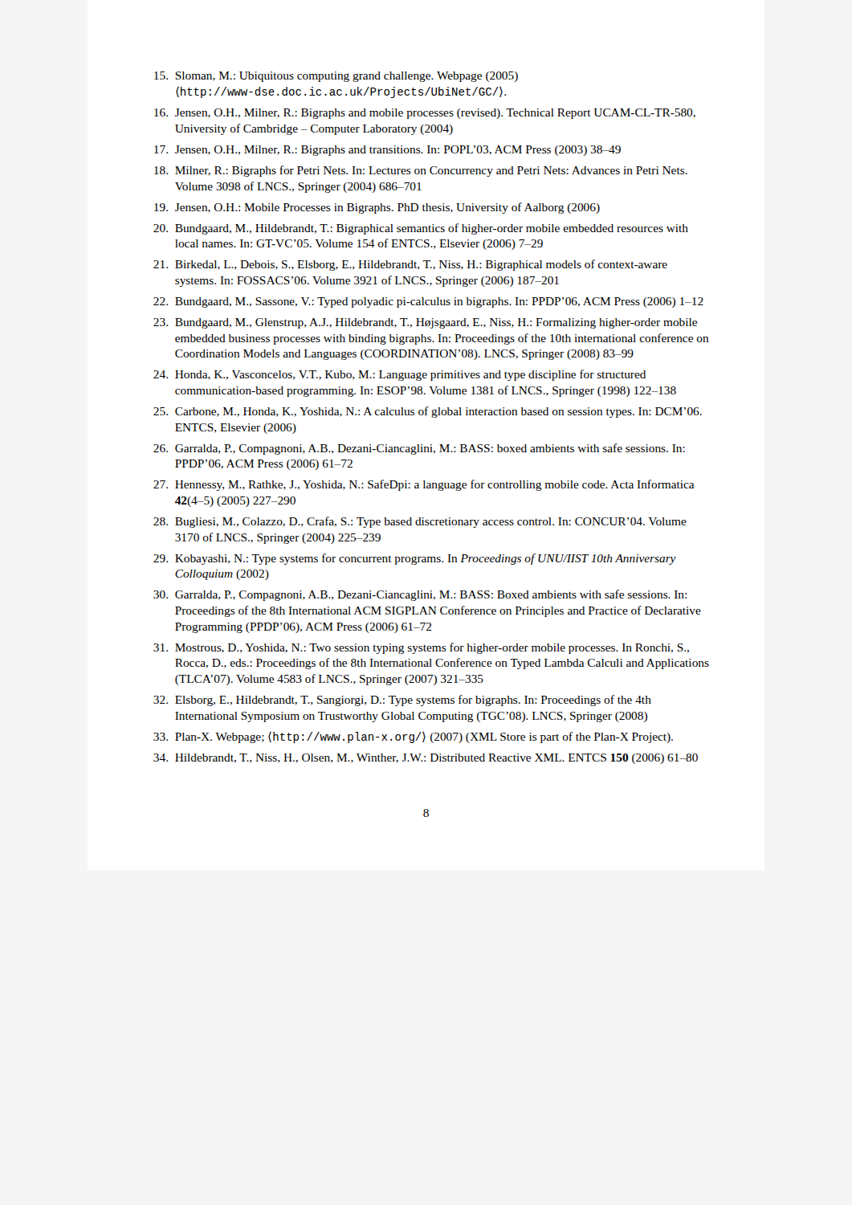15. Sloman, M.: Ubiquitous computing grand challenge. Webpage (2005)
⟨http://www-dse.doc.ic.ac.uk/Projects/UbiNet/GC/⟩.
16. Jensen, O.H., Milner, R.: Bigraphs and mobile processes (revised). Technical Report UCAM-CL-TR-580, University of Cambridge – Computer Laboratory (2004)
17. Jensen, O.H., Milner, R.: Bigraphs and transitions. In: POPL’03, ACM Press (2003) 38–49
18. Milner, R.: Bigraphs for Petri Nets. In: Lectures on Concurrency and Petri Nets: Advances in Petri Nets. Volume 3098 of LNCS., Springer (2004) 686–701
19. Jensen, O.H.: Mobile Processes in Bigraphs. PhD thesis, University of Aalborg (2006)
20. Bundgaard, M., Hildebrandt, T.: Bigraphical semantics of higher-order mobile embedded resources with local names. In: GT-VC’05. Volume 154 of ENTCS., Elsevier (2006) 7–29
21. Birkedal, L., Debois, S., Elsborg, E., Hildebrandt, T., Niss, H.: Bigraphical models of context-aware systems. In: FOSSACS’06. Volume 3921 of LNCS., Springer (2006) 187–201
22. Bundgaard, M., Sassone, V.: Typed polyadic pi-calculus in bigraphs. In: PPDP’06, ACM Press (2006) 1–12
23. Bundgaard, M., Glenstrup, A.J., Hildebrandt, T., Højsgaard, E., Niss, H.: Formalizing higher-order mobile embedded business processes with binding bigraphs. In: Proceedings of the 10th international conference on Coordination Models and Languages (COORDINATION’08). LNCS, Springer (2008) 83–99
24. Honda, K., Vasconcelos, V.T., Kubo, M.: Language primitives and type discipline for structured communication-based programming. In: ESOP’98. Volume 1381 of LNCS., Springer (1998) 122–138
25. Carbone, M., Honda, K., Yoshida, N.: A calculus of global interaction based on session types. In: DCM’06. ENTCS, Elsevier (2006)
26. Garralda, P., Compagnoni, A.B., Dezani-Ciancaglini, M.: BASS: boxed ambients with safe sessions. In: PPDP’06, ACM Press (2006) 61–72
27. Hennessy, M., Rathke, J., Yoshida, N.: SafeDpi: a language for controlling mobile code. Acta Informatica 42(4–5) (2005) 227–290
28. Bugliesi, M., Colazzo, D., Crafa, S.: Type based discretionary access control. In: CONCUR’04. Volume 3170 of LNCS., Springer (2004) 225–239
29. Kobayashi, N.: Type systems for concurrent programs. In Proceedings of UNU/IIST 10th Anniversary Colloquium (2002)
30. Garralda, P., Compagnoni, A.B., Dezani-Ciancaglini, M.: BASS: Boxed ambients with safe sessions. In: Proceedings of the 8th International ACM SIGPLAN Conference on Principles and Practice of Declarative Programming (PPDP’06), ACM Press (2006) 61–72
31. Mostrous, D., Yoshida, N.: Two session typing systems for higher-order mobile processes. In Ronchi, S., Rocca, D., eds.: Proceedings of the 8th International Conference on Typed Lambda Calculi and Applications (TLCA’07). Volume 4583 of LNCS., Springer (2007) 321–335
32. Elsborg, E., Hildebrandt, T., Sangiorgi, D.: Type systems for bigraphs. In: Proceedings of the 4th International Symposium on Trustworthy Global Computing (TGC’08). LNCS, Springer (2008)
33. Plan-X. Webpage; ⟨http://www.plan-x.org/⟩ (2007) (XML Store is part of the Plan-X Project).
34. Hildebrandt, T., Niss, H., Olsen, M., Winther, J.W.: Distributed Reactive XML. ENTCS 150 (2006) 61–80
8